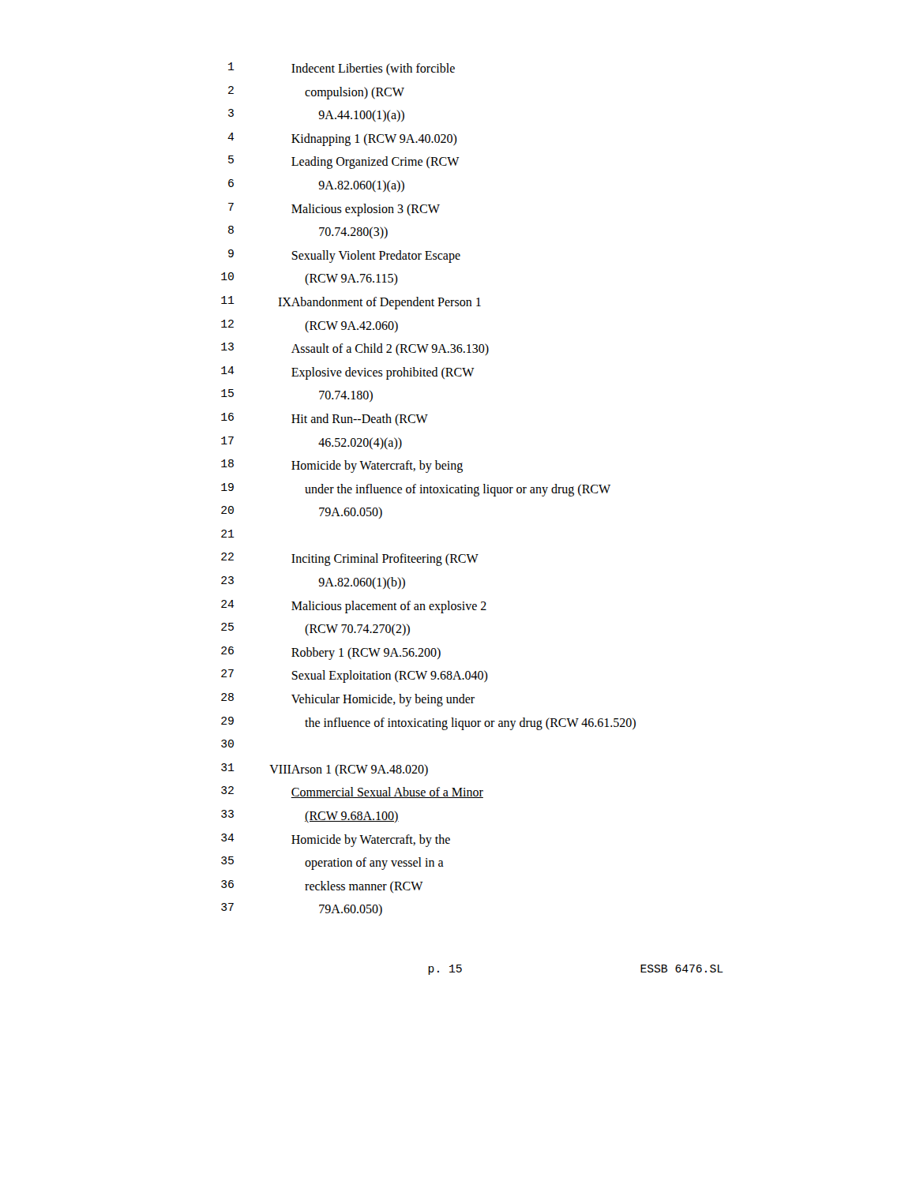| 1 | | Indecent Liberties (with forcible |
| 2 | | compulsion) (RCW |
| 3 | | 9A.44.100(1)(a)) |
| 4 | | Kidnapping 1 (RCW 9A.40.020) |
| 5 | | Leading Organized Crime (RCW |
| 6 | | 9A.82.060(1)(a)) |
| 7 | | Malicious explosion 3 (RCW |
| 8 | | 70.74.280(3)) |
| 9 | | Sexually Violent Predator Escape |
| 10 | | (RCW 9A.76.115) |
| 11 | IX | Abandonment of Dependent Person 1 |
| 12 | | (RCW 9A.42.060) |
| 13 | | Assault of a Child 2 (RCW 9A.36.130) |
| 14 | | Explosive devices prohibited (RCW |
| 15 | | 70.74.180) |
| 16 | | Hit and Run--Death (RCW |
| 17 | | 46.52.020(4)(a)) |
| 18 | | Homicide by Watercraft, by being |
| 19 | | under the influence of intoxicating liquor or any drug (RCW |
| 20 | | 79A.60.050) |
| 21 | | |
| 22 | | Inciting Criminal Profiteering (RCW |
| 23 | | 9A.82.060(1)(b)) |
| 24 | | Malicious placement of an explosive 2 |
| 25 | | (RCW 70.74.270(2)) |
| 26 | | Robbery 1 (RCW 9A.56.200) |
| 27 | | Sexual Exploitation (RCW 9.68A.040) |
| 28 | | Vehicular Homicide, by being under |
| 29 | | the influence of intoxicating liquor or any drug (RCW 46.61.520) |
| 30 | | |
| 31 | VIII | Arson 1 (RCW 9A.48.020) |
| 32 | | Commercial Sexual Abuse of a Minor |
| 33 | | (RCW 9.68A.100) |
| 34 | | Homicide by Watercraft, by the |
| 35 | | operation of any vessel in a |
| 36 | | reckless manner (RCW |
| 37 | | 79A.60.050) |
p. 15 ESSB 6476.SL